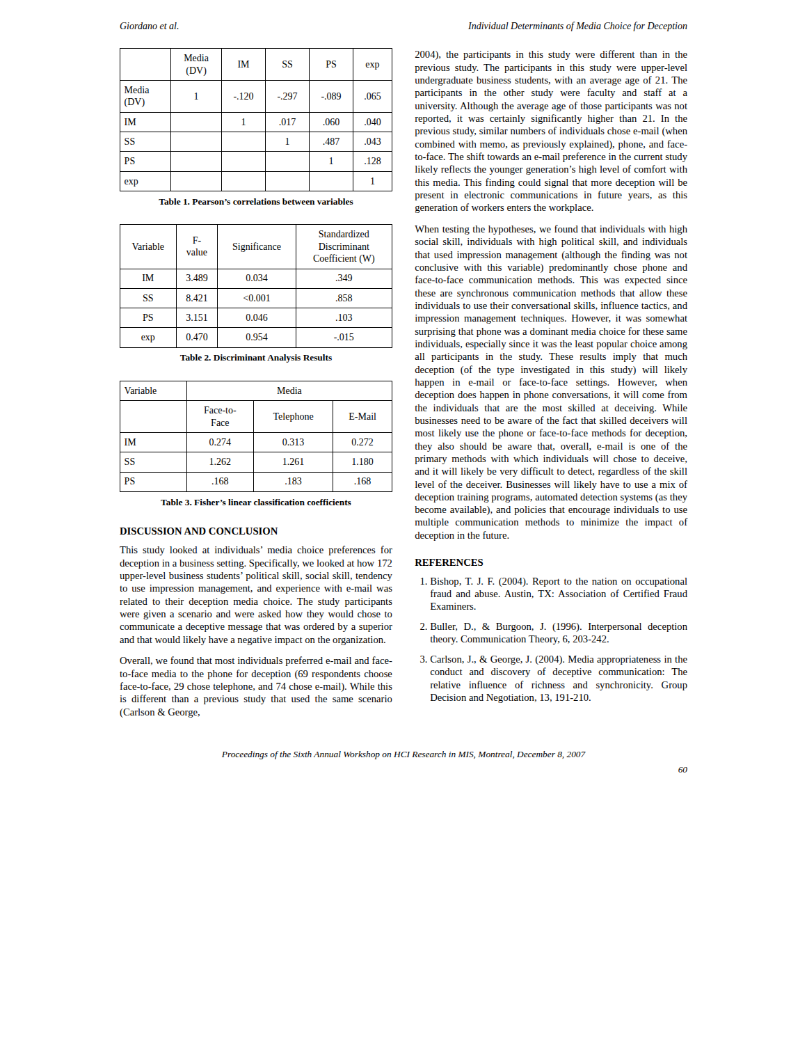Giordano et al. Individual Determinants of Media Choice for Deception
| | Media (DV) | IM | SS | PS | exp |
| --- | --- | --- | --- | --- | --- |
| Media (DV) | 1 | -.120 | -.297 | -.089 | .065 |
| IM | | 1 | .017 | .060 | .040 |
| SS | | | 1 | .487 | .043 |
| PS | | | | 1 | .128 |
| exp | | | | | 1 |
Table 1. Pearson’s correlations between variables
| Variable | F- value | Significance | Standardized Discriminant Coefficient (W) |
| --- | --- | --- | --- |
| IM | 3.489 | 0.034 | .349 |
| SS | 8.421 | <0.001 | .858 |
| PS | 3.151 | 0.046 | .103 |
| exp | 0.470 | 0.954 | -.015 |
Table 2. Discriminant Analysis Results
| Variable | Media |
| --- | --- |
| | Face-to- Face | Telephone | E-Mail |
| IM | 0.274 | 0.313 | 0.272 |
| SS | 1.262 | 1.261 | 1.180 |
| PS | .168 | .183 | .168 |
Table 3. Fisher’s linear classification coefficients
Discussion and Conclusion
This study looked at individuals’ media choice preferences for deception in a business setting. Specifically, we looked at how 172 upper-level business students’ political skill, social skill, tendency to use impression management, and experience with e-mail was related to their deception media choice. The study participants were given a scenario and were asked how they would chose to communicate a deceptive message that was ordered by a superior and that would likely have a negative impact on the organization.
Overall, we found that most individuals preferred e-mail and face-to-face media to the phone for deception (69 respondents choose face-to-face, 29 chose telephone, and 74 chose e-mail). While this is different than a previous study that used the same scenario (Carlson & George,
2004), the participants in this study were different than in the previous study. The participants in this study were upper-level undergraduate business students, with an average age of 21. The participants in the other study were faculty and staff at a university. Although the average age of those participants was not reported, it was certainly significantly higher than 21. In the previous study, similar numbers of individuals chose e-mail (when combined with memo, as previously explained), phone, and face-to-face. The shift towards an e-mail preference in the current study likely reflects the younger generation’s high level of comfort with this media. This finding could signal that more deception will be present in electronic communications in future years, as this generation of workers enters the workplace.
When testing the hypotheses, we found that individuals with high social skill, individuals with high political skill, and individuals that used impression management (although the finding was not conclusive with this variable) predominantly chose phone and face-to-face communication methods. This was expected since these are synchronous communication methods that allow these individuals to use their conversational skills, influence tactics, and impression management techniques. However, it was somewhat surprising that phone was a dominant media choice for these same individuals, especially since it was the least popular choice among all participants in the study. These results imply that much deception (of the type investigated in this study) will likely happen in e-mail or face-to-face settings. However, when deception does happen in phone conversations, it will come from the individuals that are the most skilled at deceiving. While businesses need to be aware of the fact that skilled deceivers will most likely use the phone or face-to-face methods for deception, they also should be aware that, overall, e-mail is one of the primary methods with which individuals will chose to deceive, and it will likely be very difficult to detect, regardless of the skill level of the deceiver. Businesses will likely have to use a mix of deception training programs, automated detection systems (as they become available), and policies that encourage individuals to use multiple communication methods to minimize the impact of deception in the future.
References
Bishop, T. J. F. (2004). Report to the nation on occupational fraud and abuse. Austin, TX: Association of Certified Fraud Examiners.
Buller, D., & Burgoon, J. (1996). Interpersonal deception theory. Communication Theory, 6, 203-242.
Carlson, J., & George, J. (2004). Media appropriateness in the conduct and discovery of deceptive communication: The relative influence of richness and synchronicity. Group Decision and Negotiation, 13, 191-210.
Proceedings of the Sixth Annual Workshop on HCI Research in MIS, Montreal, December 8, 2007
60